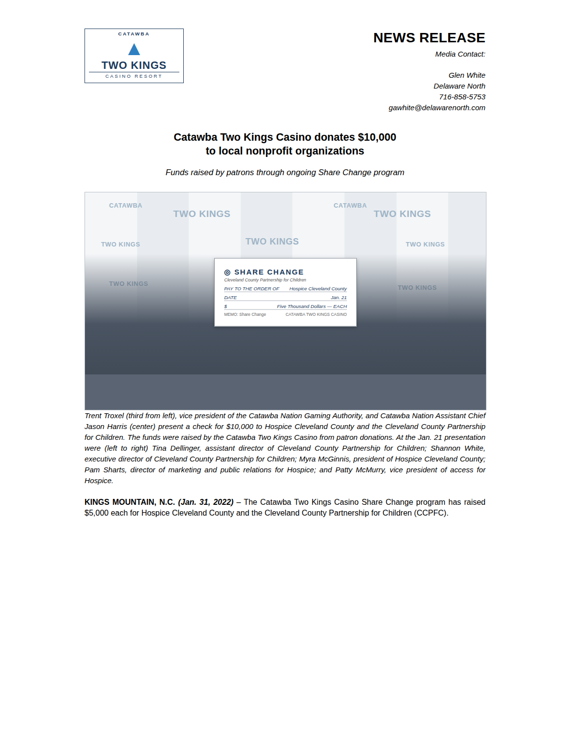CATAWBA
▲
TWO KINGS
CASINO RESORT
NEWS RELEASE
Media Contact:
Glen White
Delaware North
716-858-5753
gawhite@delawarenorth.com
Catawba Two Kings Casino donates $10,000
to local nonprofit organizations
Funds raised by patrons through ongoing Share Change program
CATAWBA TWO KINGS CATAWBA TWO KINGS TWO KINGS TWO KINGS TWO KINGS TWO KINGS TWO KINGS TWO KINGS TWO KINGS KINGS
◎ SHARE CHANGE
Cleveland County Partnership for Children
PAY TO THE ORDER OF Hospice Cleveland County
DATE Jan. 21
$Five Thousand Dollars — EACH
MEMO: Share Change CATAWBA TWO KINGS CASINO
Trent Troxel (third from left), vice president of the Catawba Nation Gaming Authority, and Catawba Nation Assistant Chief Jason Harris (center) present a check for $10,000 to Hospice Cleveland County and the Cleveland County Partnership for Children. The funds were raised by the Catawba Two Kings Casino from patron donations. At the Jan. 21 presentation were (left to right) Tina Dellinger, assistant director of Cleveland County Partnership for Children; Shannon White, executive director of Cleveland County Partnership for Children; Myra McGinnis, president of Hospice Cleveland County; Pam Sharts, director of marketing and public relations for Hospice; and Patty McMurry, vice president of access for Hospice.
KINGS MOUNTAIN, N.C. (Jan. 31, 2022) – The Catawba Two Kings Casino Share Change program has raised $5,000 each for Hospice Cleveland County and the Cleveland County Partnership for Children (CCPFC).